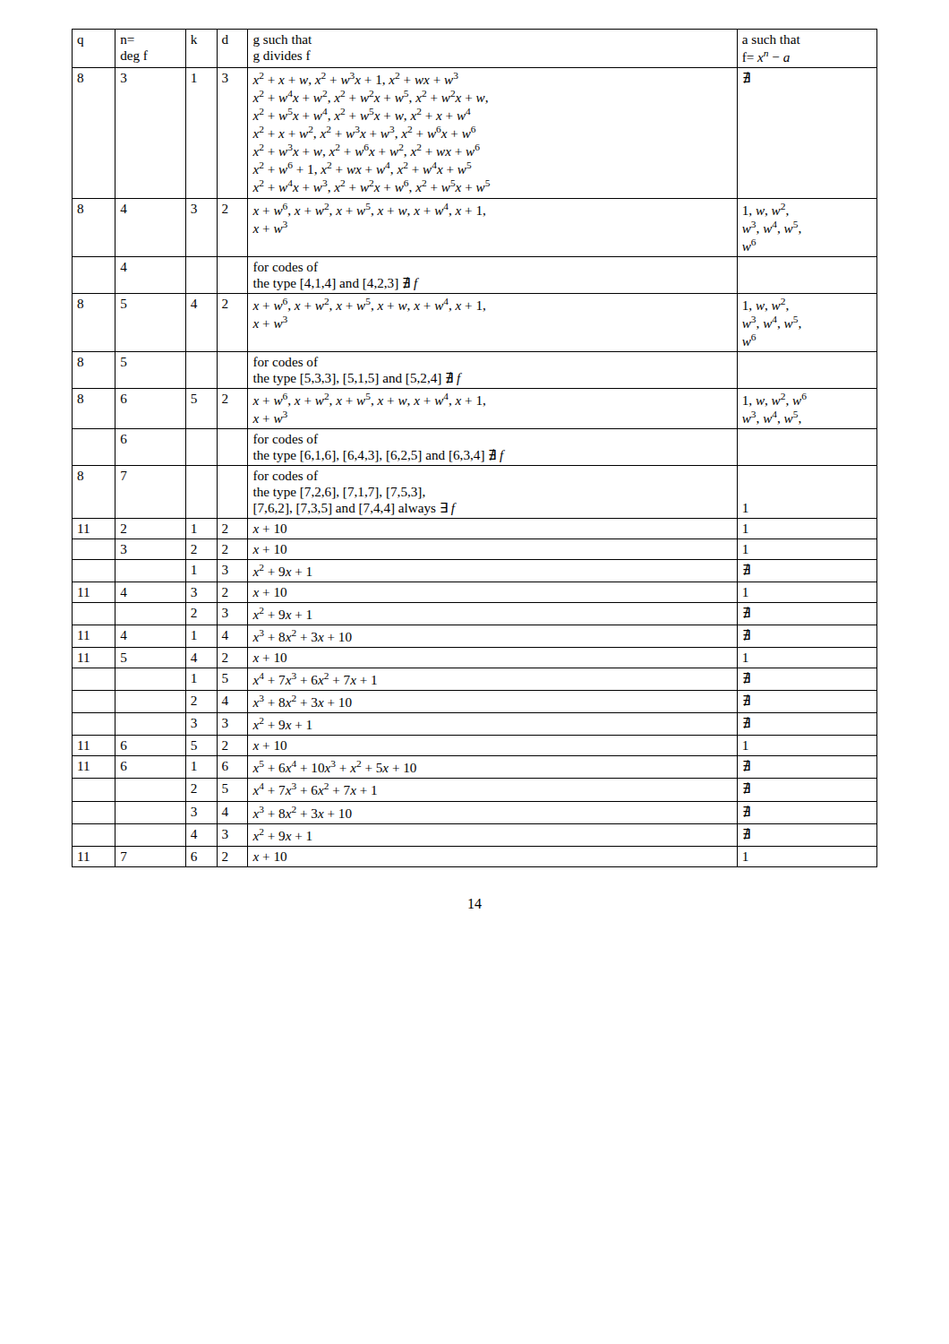| q | n= deg f | k | d | g such that g divides f | a such that f= x n − a |
| --- | --- | --- | --- | --- | --- |
| 8 | 3 | 1 | 3 | x 2 + x + w , x 2 + w 3 x + 1, x 2 + wx + w 3 x 2 + w 4 x + w 2 , x 2 + w 2 x + w 5 , x 2 + w 2 x + w , x 2 + w 5 x + w 4 , x 2 + w 5 x + w , x 2 + x + w 4 x 2 + x + w 2 , x 2 + w 3 x + w 3 , x 2 + w 6 x + w 6 x 2 + w 3 x + w , x 2 + w 6 x + w 2 , x 2 + wx + w 6 x 2 + w 6 + 1, x 2 + wx + w 4 , x 2 + w 4 x + w 5 x 2 + w 4 x + w 3 , x 2 + w 2 x + w 6 , x 2 + w 5 x + w 5 | ∄ |
| 8 | 4 | 3 | 2 | x + w 6 , x + w 2 , x + w 5 , x + w , x + w 4 , x + 1, x + w 3 | 1, w , w 2 , w 3 , w 4 , w 5 , w 6 |
| | 4 | | | for codes of the type [4,1,4] and [4,2,3] ∄ f | |
| 8 | 5 | 4 | 2 | x + w 6 , x + w 2 , x + w 5 , x + w , x + w 4 , x + 1, x + w 3 | 1, w , w 2 , w 3 , w 4 , w 5 , w 6 |
| 8 | 5 | | | for codes of the type [5,3,3], [5,1,5] and [5,2,4] ∄ f | |
| 8 | 6 | 5 | 2 | x + w 6 , x + w 2 , x + w 5 , x + w , x + w 4 , x + 1, x + w 3 | 1, w , w 2 , w 6 w 3 , w 4 , w 5 , |
| | 6 | | | for codes of the type [6,1,6], [6,4,3], [6,2,5] and [6,3,4] ∄ f | |
| 8 | 7 | | | for codes of the type [7,2,6], [7,1,7], [7,5,3], [7,6,2], [7,3,5] and [7,4,4] always ∃ f | 1 |
| 11 | 2 | 1 | 2 | x + 10 | 1 |
| | 3 | 2 | 2 | x + 10 | 1 |
| | | 1 | 3 | x 2 + 9 x + 1 | ∄ |
| 11 | 4 | 3 | 2 | x + 10 | 1 |
| | | 2 | 3 | x 2 + 9 x + 1 | ∄ |
| 11 | 4 | 1 | 4 | x 3 + 8 x 2 + 3 x + 10 | ∄ |
| 11 | 5 | 4 | 2 | x + 10 | 1 |
| | | 1 | 5 | x 4 + 7 x 3 + 6 x 2 + 7 x + 1 | ∄ |
| | | 2 | 4 | x 3 + 8 x 2 + 3 x + 10 | ∄ |
| | | 3 | 3 | x 2 + 9 x + 1 | ∄ |
| 11 | 6 | 5 | 2 | x + 10 | 1 |
| 11 | 6 | 1 | 6 | x 5 + 6 x 4 + 10 x 3 + x 2 + 5 x + 10 | ∄ |
| | | 2 | 5 | x 4 + 7 x 3 + 6 x 2 + 7 x + 1 | ∄ |
| | | 3 | 4 | x 3 + 8 x 2 + 3 x + 10 | ∄ |
| | | 4 | 3 | x 2 + 9 x + 1 | ∄ |
| 11 | 7 | 6 | 2 | x + 10 | 1 |
14